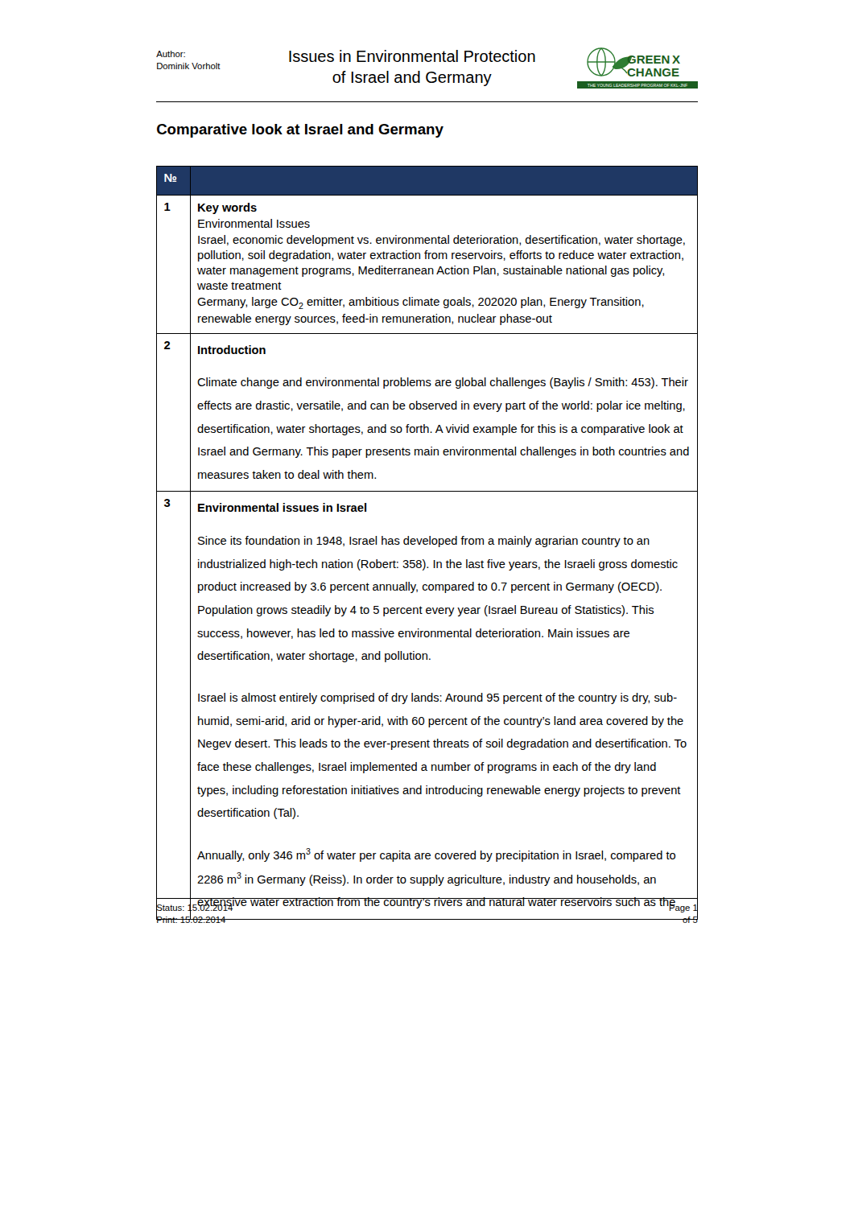Author:
Dominik Vorholt
Issues in Environmental Protection
of Israel and Germany
GREEN CHANGE X THE YOUNG LEADERSHIP PROGRAM OF KKL-JNF
Comparative look at Israel and Germany
| № | |
| --- | --- |
| 1 | Key words Environmental Issues Israel, economic development vs. environmental deterioration, desertification, water shortage, pollution, soil degradation, water extraction from reservoirs, efforts to reduce water extraction, water management programs, Mediterranean Action Plan, sustainable national gas policy, waste treatment Germany, large CO 2 emitter, ambitious climate goals, 202020 plan, Energy Transition, renewable energy sources, feed-in remuneration, nuclear phase-out |
| 2 | Introduction Climate change and environmental problems are global challenges (Baylis / Smith: 453). Their effects are drastic, versatile, and can be observed in every part of the world: polar ice melting, desertification, water shortages, and so forth. A vivid example for this is a comparative look at Israel and Germany. This paper presents main environmental challenges in both countries and measures taken to deal with them. |
| 3 | Environmental issues in Israel Since its foundation in 1948, Israel has developed from a mainly agrarian country to an industrialized high-tech nation (Robert: 358). In the last five years, the Israeli gross domestic product increased by 3.6 percent annually, compared to 0.7 percent in Germany (OECD). Population grows steadily by 4 to 5 percent every year (Israel Bureau of Statistics). This success, however, has led to massive environmental deterioration. Main issues are desertification, water shortage, and pollution. Israel is almost entirely comprised of dry lands: Around 95 percent of the country is dry, sub-humid, semi-arid, arid or hyper-arid, with 60 percent of the country’s land area covered by the Negev desert. This leads to the ever-present threats of soil degradation and desertification. To face these challenges, Israel implemented a number of programs in each of the dry land types, including reforestation initiatives and introducing renewable energy projects to prevent desertification (Tal). Annually, only 346 m 3 of water per capita are covered by precipitation in Israel, compared to 2286 m 3 in Germany (Reiss). In order to supply agriculture, industry and households, an extensive water extraction from the country’s rivers and natural water reservoirs such as the |
Status: 15.02.2014
Print: 15.02.2014
Page 1
of 5